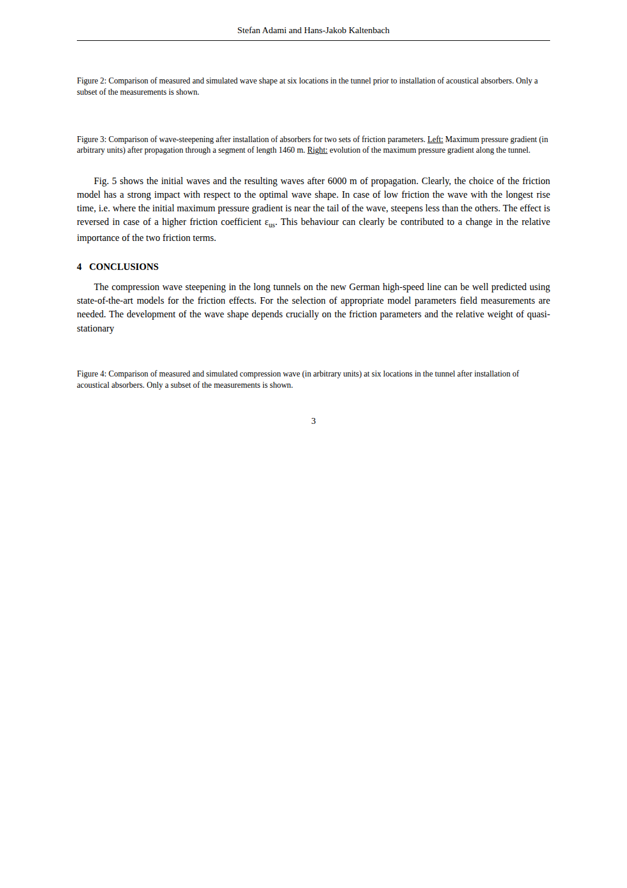Stefan Adami and Hans-Jakob Kaltenbach
Figure 2: Comparison of measured and simulated wave shape at six locations in the tunnel prior to installation of acoustical absorbers. Only a subset of the measurements is shown.
Figure 3: Comparison of wave-steepening after installation of absorbers for two sets of friction parameters. Left: Maximum pressure gradient (in arbitrary units) after propagation through a segment of length 1460 m. Right: evolution of the maximum pressure gradient along the tunnel.
Fig. 5 shows the initial waves and the resulting waves after 6000 m of propagation. Clearly, the choice of the friction model has a strong impact with respect to the optimal wave shape. In case of low friction the wave with the longest rise time, i.e. where the initial maximum pressure gradient is near the tail of the wave, steepens less than the others. The effect is reversed in case of a higher friction coefficient εus. This behaviour can clearly be contributed to a change in the relative importance of the two friction terms.
4 Conclusions
The compression wave steepening in the long tunnels on the new German high-speed line can be well predicted using state-of-the-art models for the friction effects. For the selection of appropriate model parameters field measurements are needed. The development of the wave shape depends crucially on the friction parameters and the relative weight of quasi-stationary
Figure 4: Comparison of measured and simulated compression wave (in arbitrary units) at six locations in the tunnel after installation of acoustical absorbers. Only a subset of the measurements is shown.
3